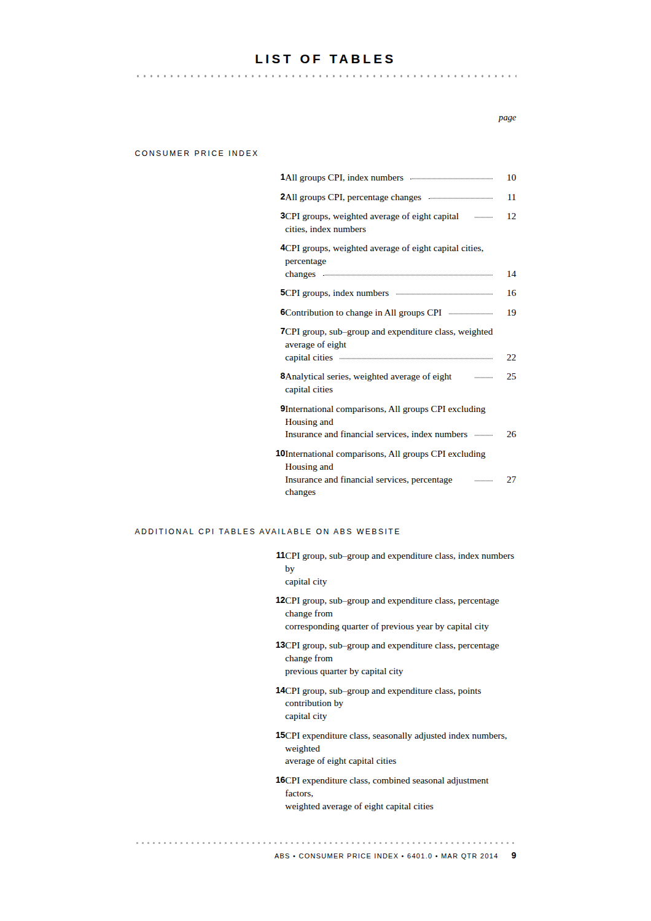List of Tables
page
Consumer Price Index
| 1 | All groups CPI, index numbers 10 |
| 2 | All groups CPI, percentage changes 11 |
| 3 | CPI groups, weighted average of eight capital cities, index numbers 12 |
| 4 | CPI groups, weighted average of eight capital cities, percentage changes 14 |
| 5 | CPI groups, index numbers 16 |
| 6 | Contribution to change in All groups CPI 19 |
| 7 | CPI group, sub–group and expenditure class, weighted average of eight capital cities 22 |
| 8 | Analytical series, weighted average of eight capital cities 25 |
| 9 | International comparisons, All groups CPI excluding Housing and Insurance and financial services, index numbers 26 |
| 10 | International comparisons, All groups CPI excluding Housing and Insurance and financial services, percentage changes 27 |
Additional CPI Tables Available on ABS Website
| 11 | CPI group, sub–group and expenditure class, index numbers by capital city |
| 12 | CPI group, sub–group and expenditure class, percentage change from corresponding quarter of previous year by capital city |
| 13 | CPI group, sub–group and expenditure class, percentage change from previous quarter by capital city |
| 14 | CPI group, sub–group and expenditure class, points contribution by capital city |
| 15 | CPI expenditure class, seasonally adjusted index numbers, weighted average of eight capital cities |
| 16 | CPI expenditure class, combined seasonal adjustment factors, weighted average of eight capital cities |
ABS • CONSUMER PRICE INDEX • 6401.0 • MAR QTR 2014 9